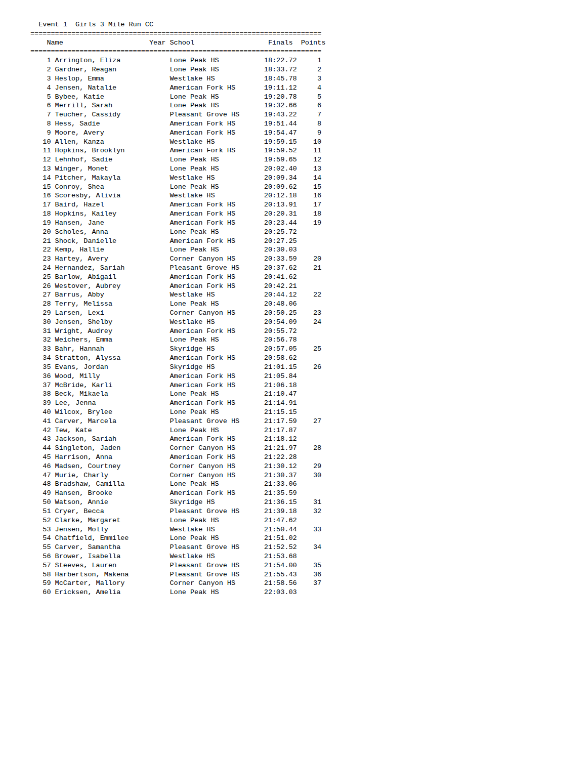Event 1  Girls 3 Mile Run CC
=======================================================================
    Name                     Year School                  Finals  Points
=======================================================================
    1 Arrington, Eliza            Lone Peak HS           18:22.72     1
    2 Gardner, Reagan             Lone Peak HS           18:33.72     2
    3 Heslop, Emma                Westlake HS            18:45.78     3
    4 Jensen, Natalie             American Fork HS       19:11.12     4
    5 Bybee, Katie                Lone Peak HS           19:20.78     5
    6 Merrill, Sarah              Lone Peak HS           19:32.66     6
    7 Teucher, Cassidy            Pleasant Grove HS      19:43.22     7
    8 Hess, Sadie                 American Fork HS       19:51.44     8
    9 Moore, Avery                American Fork HS       19:54.47     9
   10 Allen, Kanza                Westlake HS            19:59.15    10
   11 Hopkins, Brooklyn           American Fork HS       19:59.52    11
   12 Lehnhof, Sadie              Lone Peak HS           19:59.65    12
   13 Winger, Monet               Lone Peak HS           20:02.40    13
   14 Pitcher, Makayla            Westlake HS            20:09.34    14
   15 Conroy, Shea                Lone Peak HS           20:09.62    15
   16 Scoresby, Alivia            Westlake HS            20:12.18    16
   17 Baird, Hazel                American Fork HS       20:13.91    17
   18 Hopkins, Kailey             American Fork HS       20:20.31    18
   19 Hansen, Jane                American Fork HS       20:23.44    19
   20 Scholes, Anna               Lone Peak HS           20:25.72
   21 Shock, Danielle             American Fork HS       20:27.25
   22 Kemp, Hallie                Lone Peak HS           20:30.03
   23 Hartey, Avery               Corner Canyon HS       20:33.59    20
   24 Hernandez, Sariah           Pleasant Grove HS      20:37.62    21
   25 Barlow, Abigail             American Fork HS       20:41.62
   26 Westover, Aubrey            American Fork HS       20:42.21
   27 Barrus, Abby                Westlake HS            20:44.12    22
   28 Terry, Melissa              Lone Peak HS           20:48.06
   29 Larsen, Lexi                Corner Canyon HS       20:50.25    23
   30 Jensen, Shelby              Westlake HS            20:54.09    24
   31 Wright, Audrey              American Fork HS       20:55.72
   32 Weichers, Emma              Lone Peak HS           20:56.78
   33 Bahr, Hannah                Skyridge HS            20:57.05    25
   34 Stratton, Alyssa            American Fork HS       20:58.62
   35 Evans, Jordan               Skyridge HS            21:01.15    26
   36 Wood, Milly                 American Fork HS       21:05.84
   37 McBride, Karli              American Fork HS       21:06.18
   38 Beck, Mikaela               Lone Peak HS           21:10.47
   39 Lee, Jenna                  American Fork HS       21:14.91
   40 Wilcox, Brylee              Lone Peak HS           21:15.15
   41 Carver, Marcela             Pleasant Grove HS      21:17.59    27
   42 Tew, Kate                   Lone Peak HS           21:17.87
   43 Jackson, Sariah             American Fork HS       21:18.12
   44 Singleton, Jaden            Corner Canyon HS       21:21.97    28
   45 Harrison, Anna              American Fork HS       21:22.28
   46 Madsen, Courtney            Corner Canyon HS       21:30.12    29
   47 Murie, Charly               Corner Canyon HS       21:30.37    30
   48 Bradshaw, Camilla           Lone Peak HS           21:33.06
   49 Hansen, Brooke              American Fork HS       21:35.59
   50 Watson, Annie               Skyridge HS            21:36.15    31
   51 Cryer, Becca                Pleasant Grove HS      21:39.18    32
   52 Clarke, Margaret            Lone Peak HS           21:47.62
   53 Jensen, Molly               Westlake HS            21:50.44    33
   54 Chatfield, Emmilee          Lone Peak HS           21:51.02
   55 Carver, Samantha            Pleasant Grove HS      21:52.52    34
   56 Brower, Isabella            Westlake HS            21:53.68
   57 Steeves, Lauren             Pleasant Grove HS      21:54.00    35
   58 Harbertson, Makena          Pleasant Grove HS      21:55.43    36
   59 McCarter, Mallory           Corner Canyon HS       21:58.56    37
   60 Ericksen, Amelia            Lone Peak HS           22:03.03